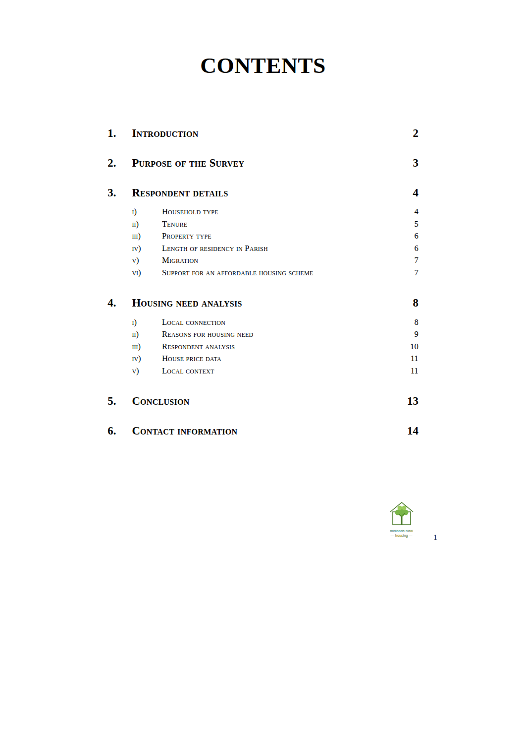CONTENTS
| 1. | Introduction | 2 |
| 2. | Purpose of the Survey | 3 |
| 3. | Respondent details | 4 |
| | i) | Household type | 4 |
| | ii) | Tenure | 5 |
| | iii) | Property type | 6 |
| | iv) | Length of residency in Parish | 6 |
| | v) | Migration | 7 |
| | vi) | Support for an affordable housing scheme | 7 |
| 4. | Housing need analysis | 8 |
| | i) | Local connection | 8 |
| | ii) | Reasons for housing need | 9 |
| | iii) | Respondent analysis | 10 |
| | iv) | House price data | 11 |
| | v) | Local context | 11 |
| 5. | Conclusion | 13 |
| 6. | Contact information | 14 |
midlands rural
— housing —
1